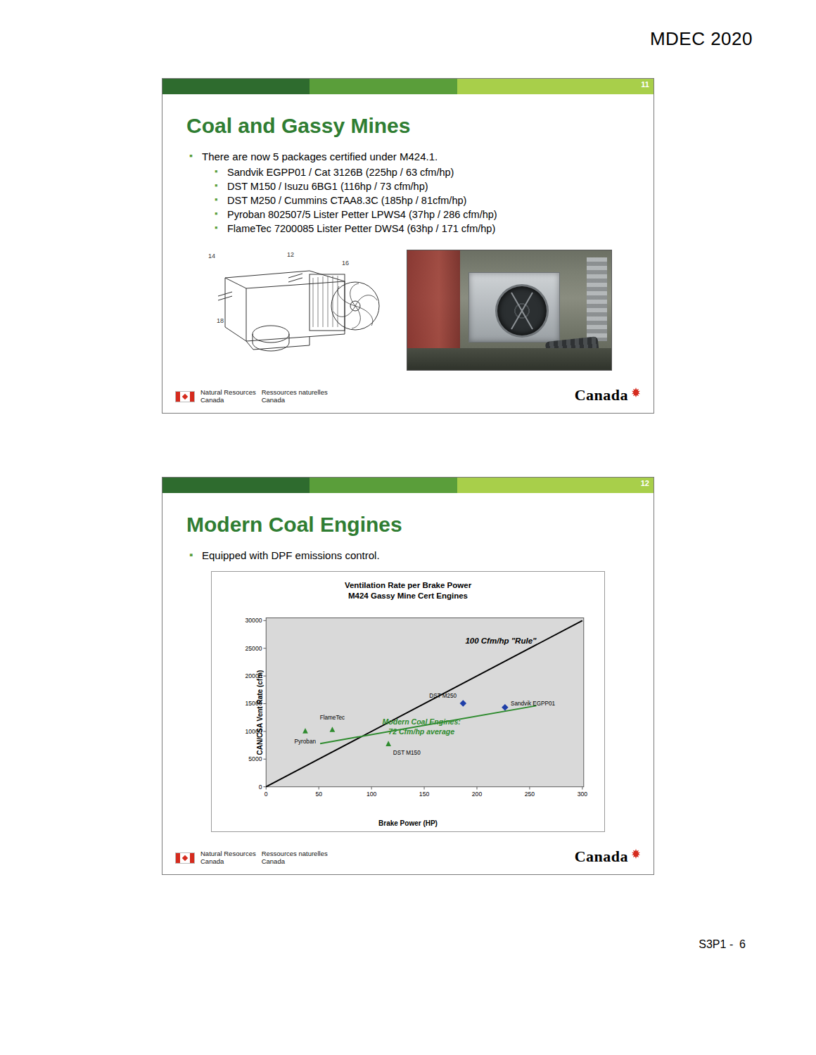MDEC 2020
11
Coal and Gassy Mines
There are now 5 packages certified under M424.1.
Sandvik EGPP01 / Cat 3126B (225hp / 63 cfm/hp)
DST M150 / Isuzu 6BG1 (116hp / 73 cfm/hp)
DST M250 / Cummins CTAA8.3C (185hp / 81cfm/hp)
Pyroban 802507/5 Lister Petter LPWS4 (37hp / 286 cfm/hp)
FlameTec 7200085 Lister Petter DWS4 (63hp / 171 cfm/hp)
14 12 16 18
Natural Resources
Canada
Ressources naturelles
Canada
Canada
12
Modern Coal Engines
Equipped with DPF emissions control.
Ventilation Rate per Brake Power
M424 Gassy Mine Cert Engines
CAN/CSA Vent Rate (cfm) 0 5000 10000 15000 20000 25000 30000 0 50 100 150 200 250 300 100 Cfm/hp "Rule" Modern Coal Engines: 72 Cfm/hp average Pyroban FlameTec DST M150 DST M250 Sandvik EGPP01
Brake Power (HP)
Natural Resources
Canada
Ressources naturelles
Canada
Canada
S3P1 - 6